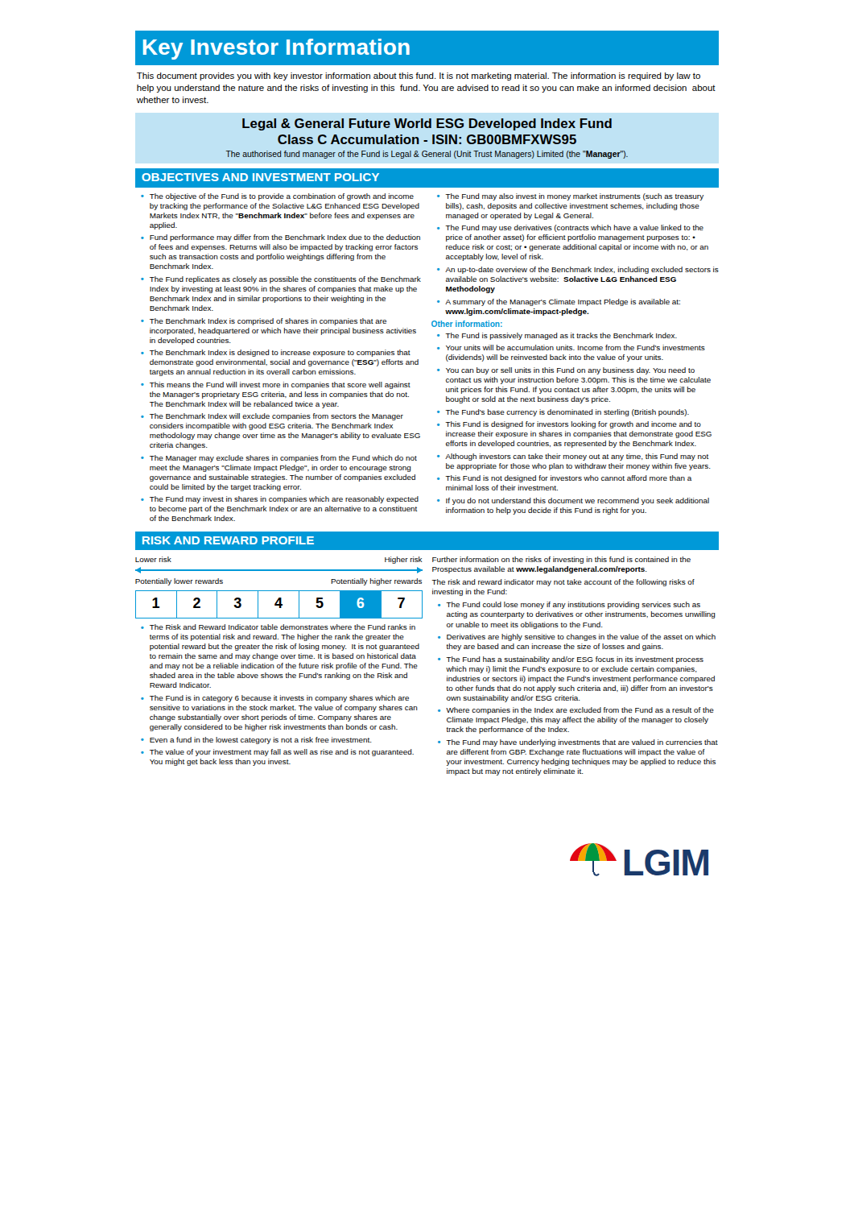Key Investor Information
This document provides you with key investor information about this fund. It is not marketing material. The information is required by law to help you understand the nature and the risks of investing in this fund. You are advised to read it so you can make an informed decision about whether to invest.
Legal & General Future World ESG Developed Index Fund
Class C Accumulation - ISIN: GB00BMFXWS95
The authorised fund manager of the Fund is Legal & General (Unit Trust Managers) Limited (the "Manager").
OBJECTIVES AND INVESTMENT POLICY
The objective of the Fund is to provide a combination of growth and income by tracking the performance of the Solactive L&G Enhanced ESG Developed Markets Index NTR, the "Benchmark Index" before fees and expenses are applied.
Fund performance may differ from the Benchmark Index due to the deduction of fees and expenses. Returns will also be impacted by tracking error factors such as transaction costs and portfolio weightings differing from the Benchmark Index.
The Fund replicates as closely as possible the constituents of the Benchmark Index by investing at least 90% in the shares of companies that make up the Benchmark Index and in similar proportions to their weighting in the Benchmark Index.
The Benchmark Index is comprised of shares in companies that are incorporated, headquartered or which have their principal business activities in developed countries.
The Benchmark Index is designed to increase exposure to companies that demonstrate good environmental, social and governance ("ESG") efforts and targets an annual reduction in its overall carbon emissions.
This means the Fund will invest more in companies that score well against the Manager's proprietary ESG criteria, and less in companies that do not. The Benchmark Index will be rebalanced twice a year.
The Benchmark Index will exclude companies from sectors the Manager considers incompatible with good ESG criteria. The Benchmark Index methodology may change over time as the Manager's ability to evaluate ESG criteria changes.
The Manager may exclude shares in companies from the Fund which do not meet the Manager's "Climate Impact Pledge", in order to encourage strong governance and sustainable strategies. The number of companies excluded could be limited by the target tracking error.
The Fund may invest in shares in companies which are reasonably expected to become part of the Benchmark Index or are an alternative to a constituent of the Benchmark Index.
The Fund may also invest in money market instruments (such as treasury bills), cash, deposits and collective investment schemes, including those managed or operated by Legal & General.
The Fund may use derivatives (contracts which have a value linked to the price of another asset) for efficient portfolio management purposes to: • reduce risk or cost; or • generate additional capital or income with no, or an acceptably low, level of risk.
An up-to-date overview of the Benchmark Index, including excluded sectors is available on Solactive's website: Solactive L&G Enhanced ESG Methodology
A summary of the Manager's Climate Impact Pledge is available at: www.lgim.com/climate-impact-pledge.
Other information:
The Fund is passively managed as it tracks the Benchmark Index.
Your units will be accumulation units. Income from the Fund's investments (dividends) will be reinvested back into the value of your units.
You can buy or sell units in this Fund on any business day. You need to contact us with your instruction before 3.00pm. This is the time we calculate unit prices for this Fund. If you contact us after 3.00pm, the units will be bought or sold at the next business day's price.
The Fund's base currency is denominated in sterling (British pounds).
This Fund is designed for investors looking for growth and income and to increase their exposure in shares in companies that demonstrate good ESG efforts in developed countries, as represented by the Benchmark Index.
Although investors can take their money out at any time, this Fund may not be appropriate for those who plan to withdraw their money within five years.
This Fund is not designed for investors who cannot afford more than a minimal loss of their investment.
If you do not understand this document we recommend you seek additional information to help you decide if this Fund is right for you.
RISK AND REWARD PROFILE
Lower risk Higher risk
Potentially lower rewards Potentially higher rewards
| 1 | 2 | 3 | 4 | 5 | 6 | 7 |
The Risk and Reward Indicator table demonstrates where the Fund ranks in terms of its potential risk and reward. The higher the rank the greater the potential reward but the greater the risk of losing money. It is not guaranteed to remain the same and may change over time. It is based on historical data and may not be a reliable indication of the future risk profile of the Fund. The shaded area in the table above shows the Fund's ranking on the Risk and Reward Indicator.
The Fund is in category 6 because it invests in company shares which are sensitive to variations in the stock market. The value of company shares can change substantially over short periods of time. Company shares are generally considered to be higher risk investments than bonds or cash.
Even a fund in the lowest category is not a risk free investment.
The value of your investment may fall as well as rise and is not guaranteed. You might get back less than you invest.
Further information on the risks of investing in this fund is contained in the Prospectus available at www.legalandgeneral.com/reports.
The risk and reward indicator may not take account of the following risks of investing in the Fund:
The Fund could lose money if any institutions providing services such as acting as counterparty to derivatives or other instruments, becomes unwilling or unable to meet its obligations to the Fund.
Derivatives are highly sensitive to changes in the value of the asset on which they are based and can increase the size of losses and gains.
The Fund has a sustainability and/or ESG focus in its investment process which may i) limit the Fund's exposure to or exclude certain companies, industries or sectors ii) impact the Fund's investment performance compared to other funds that do not apply such criteria and, iii) differ from an investor's own sustainability and/or ESG criteria.
Where companies in the Index are excluded from the Fund as a result of the Climate Impact Pledge, this may affect the ability of the manager to closely track the performance of the Index.
The Fund may have underlying investments that are valued in currencies that are different from GBP. Exchange rate fluctuations will impact the value of your investment. Currency hedging techniques may be applied to reduce this impact but may not entirely eliminate it.
LGIM